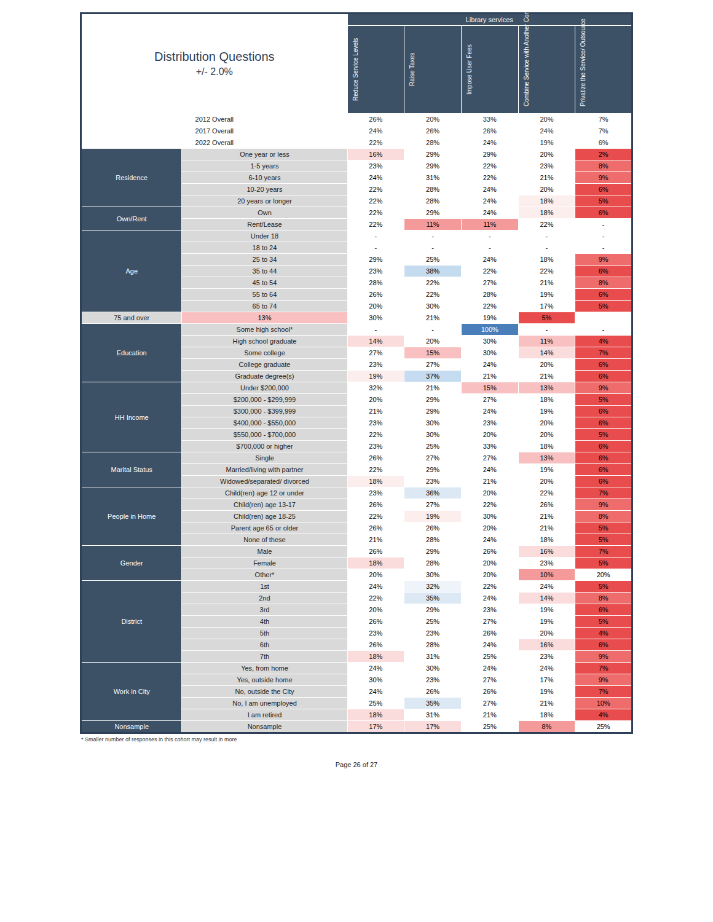| Distribution Questions +/- 2.0% | Library services |
| Reduce Service Levels | Raise Taxes | Impose User Fees | Combine Service with Another Community | Privatize the Service/ Outsource |
| 2012 Overall | 26% | 20% | 33% | 20% | 7% |
| 2017 Overall | 24% | 26% | 26% | 24% | 7% |
| 2022 Overall | 22% | 28% | 24% | 19% | 6% |
| Residence | One year or less | 16% | 29% | 29% | 20% | 2% |
| 1-5 years | 23% | 29% | 22% | 23% | 8% |
| 6-10 years | 24% | 31% | 22% | 21% | 9% |
| 10-20 years | 22% | 28% | 24% | 20% | 6% |
| 20 years or longer | 22% | 28% | 24% | 18% | 5% |
| Own/Rent | Own | 22% | 29% | 24% | 18% | 6% |
| Rent/Lease | 22% | 11% | 11% | 22% | - |
| Age | Under 18 | - | - | - | - | - |
| 18 to 24 | - | - | - | - | - |
| 25 to 34 | 29% | 25% | 24% | 18% | 9% |
| 35 to 44 | 23% | 38% | 22% | 22% | 6% |
| 45 to 54 | 28% | 22% | 27% | 21% | 8% |
| 55 to 64 | 26% | 22% | 28% | 19% | 6% |
| 65 to 74 | 20% | 30% | 22% | 17% | 5% |
| 75 and over | 13% | 30% | 21% | 19% | 5% |
| Education | Some high school* | - | - | 100% | - | - |
| High school graduate | 14% | 20% | 30% | 11% | 4% |
| Some college | 27% | 15% | 30% | 14% | 7% |
| College graduate | 23% | 27% | 24% | 20% | 6% |
| Graduate degree(s) | 19% | 37% | 21% | 21% | 6% |
| HH Income | Under $200,000 | 32% | 21% | 15% | 13% | 9% |
| $200,000 - $299,999 | 20% | 29% | 27% | 18% | 5% |
| $300,000 - $399,999 | 21% | 29% | 24% | 19% | 6% |
| $400,000 - $550,000 | 23% | 30% | 23% | 20% | 6% |
| $550,000 - $700,000 | 22% | 30% | 20% | 20% | 5% |
| $700,000 or higher | 23% | 25% | 33% | 18% | 6% |
| Marital Status | Single | 26% | 27% | 27% | 13% | 6% |
| Married/living with partner | 22% | 29% | 24% | 19% | 6% |
| Widowed/separated/ divorced | 18% | 23% | 21% | 20% | 6% |
| People in Home | Child(ren) age 12 or under | 23% | 36% | 20% | 22% | 7% |
| Child(ren) age 13-17 | 26% | 27% | 22% | 26% | 9% |
| Child(ren) age 18-25 | 22% | 19% | 30% | 21% | 8% |
| Parent age 65 or older | 26% | 26% | 20% | 21% | 5% |
| None of these | 21% | 28% | 24% | 18% | 5% |
| Gender | Male | 26% | 29% | 26% | 16% | 7% |
| Female | 18% | 28% | 20% | 23% | 5% |
| Other* | 20% | 30% | 20% | 10% | 20% |
| District | 1st | 24% | 32% | 22% | 24% | 5% |
| 2nd | 22% | 35% | 24% | 14% | 8% |
| 3rd | 20% | 29% | 23% | 19% | 6% |
| 4th | 26% | 25% | 27% | 19% | 5% |
| 5th | 23% | 23% | 26% | 20% | 4% |
| 6th | 26% | 28% | 24% | 16% | 6% |
| 7th | 18% | 31% | 25% | 23% | 9% |
| Work in City | Yes, from home | 24% | 30% | 24% | 24% | 7% |
| Yes, outside home | 30% | 23% | 27% | 17% | 9% |
| No, outside the City | 24% | 26% | 26% | 19% | 7% |
| No, I am unemployed | 25% | 35% | 27% | 21% | 10% |
| I am retired | 18% | 31% | 21% | 18% | 4% |
| Nonsample | Nonsample | 17% | 17% | 25% | 8% | 25% |
* Smaller number of responses in this cohort may result in more
Page 26 of 27